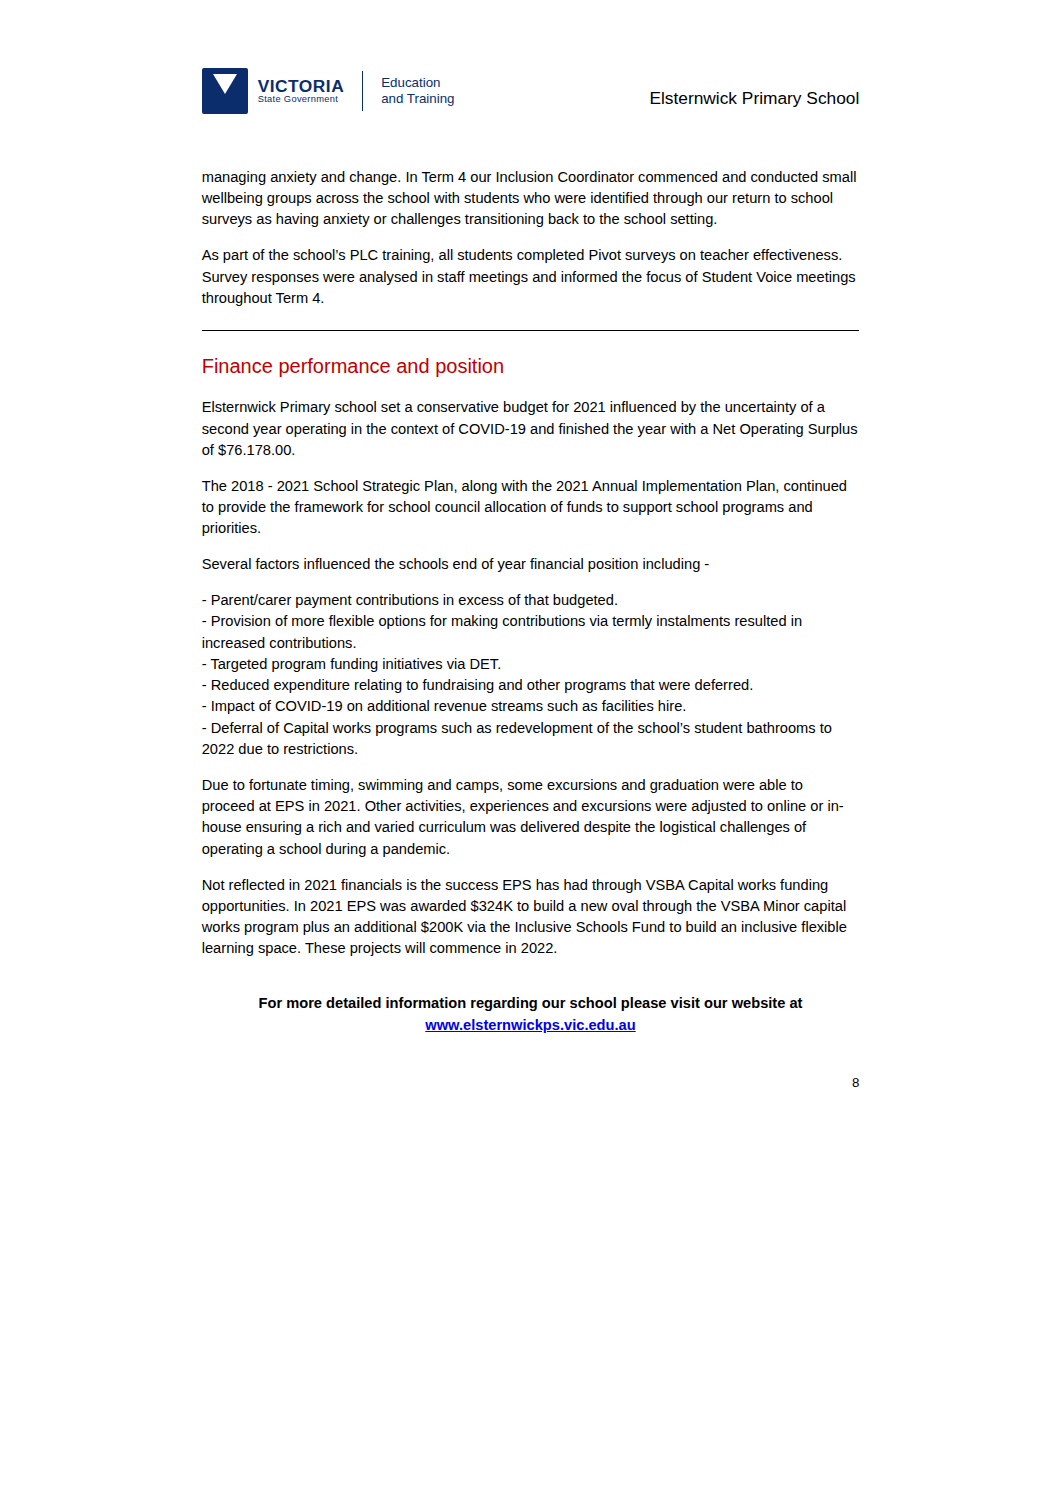VICTORIA State Government
Education
and Training
Elsternwick Primary School
managing anxiety and change. In Term 4 our Inclusion Coordinator commenced and conducted small wellbeing groups across the school with students who were identified through our return to school surveys as having anxiety or challenges transitioning back to the school setting.
As part of the school’s PLC training, all students completed Pivot surveys on teacher effectiveness. Survey responses were analysed in staff meetings and informed the focus of Student Voice meetings throughout Term 4.
Finance performance and position
Elsternwick Primary school set a conservative budget for 2021 influenced by the uncertainty of a second year operating in the context of COVID-19 and finished the year with a Net Operating Surplus of $76.178.00.
The 2018 - 2021 School Strategic Plan, along with the 2021 Annual Implementation Plan, continued to provide the framework for school council allocation of funds to support school programs and priorities.
Several factors influenced the schools end of year financial position including -
- Parent/carer payment contributions in excess of that budgeted.
- Provision of more flexible options for making contributions via termly instalments resulted in increased contributions.
- Targeted program funding initiatives via DET.
- Reduced expenditure relating to fundraising and other programs that were deferred.
- Impact of COVID-19 on additional revenue streams such as facilities hire.
- Deferral of Capital works programs such as redevelopment of the school’s student bathrooms to 2022 due to restrictions.
Due to fortunate timing, swimming and camps, some excursions and graduation were able to proceed at EPS in 2021. Other activities, experiences and excursions were adjusted to online or in-house ensuring a rich and varied curriculum was delivered despite the logistical challenges of operating a school during a pandemic.
Not reflected in 2021 financials is the success EPS has had through VSBA Capital works funding opportunities. In 2021 EPS was awarded $324K to build a new oval through the VSBA Minor capital works program plus an additional $200K via the Inclusive Schools Fund to build an inclusive flexible learning space. These projects will commence in 2022.
For more detailed information regarding our school please visit our website at
www.elsternwickps.vic.edu.au
8